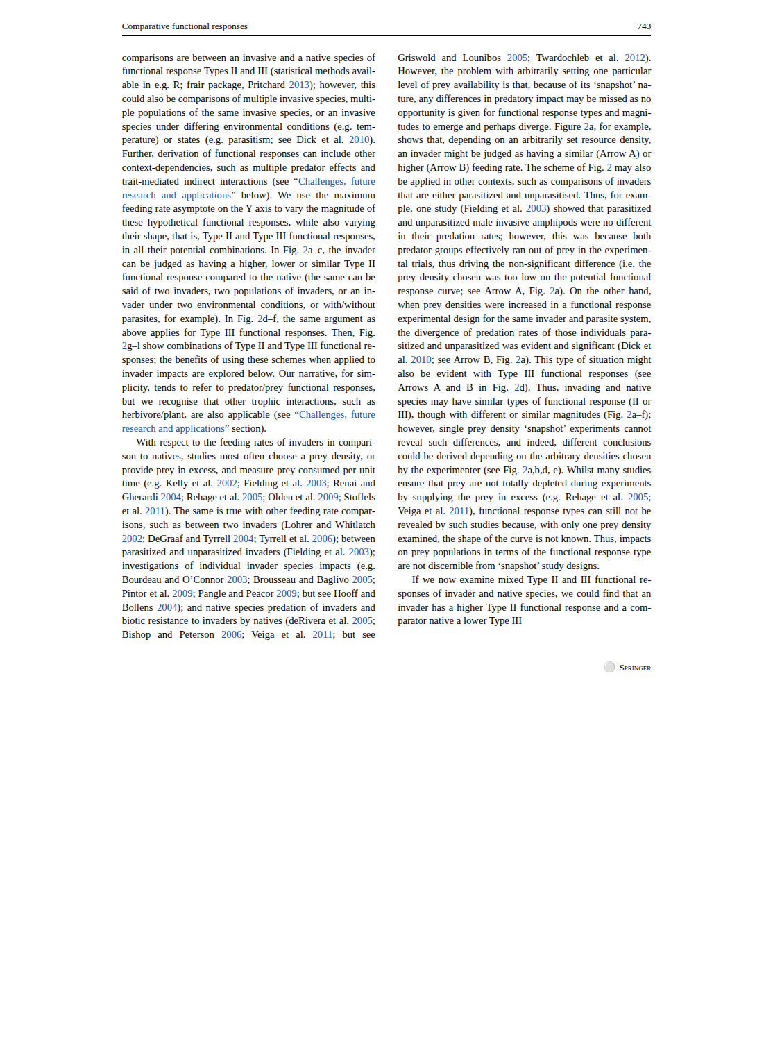Comparative functional responses 743
comparisons are between an invasive and a native species of functional response Types II and III (statistical methods available in e.g. R; frair package, Pritchard 2013); however, this could also be comparisons of multiple invasive species, multiple populations of the same invasive species, or an invasive species under differing environmental conditions (e.g. temperature) or states (e.g. parasitism; see Dick et al. 2010). Further, derivation of functional responses can include other context-dependencies, such as multiple predator effects and trait-mediated indirect interactions (see “Challenges, future research and applications” below). We use the maximum feeding rate asymptote on the Y axis to vary the magnitude of these hypothetical functional responses, while also varying their shape, that is, Type II and Type III functional responses, in all their potential combinations. In Fig. 2a–c, the invader can be judged as having a higher, lower or similar Type II functional response compared to the native (the same can be said of two invaders, two populations of invaders, or an invader under two environmental conditions, or with/without parasites, for example). In Fig. 2d–f, the same argument as above applies for Type III functional responses. Then, Fig. 2g–l show combinations of Type II and Type III functional responses; the benefits of using these schemes when applied to invader impacts are explored below. Our narrative, for simplicity, tends to refer to predator/prey functional responses, but we recognise that other trophic interactions, such as herbivore/plant, are also applicable (see “Challenges, future research and applications” section).
With respect to the feeding rates of invaders in comparison to natives, studies most often choose a prey density, or provide prey in excess, and measure prey consumed per unit time (e.g. Kelly et al. 2002; Fielding et al. 2003; Renai and Gherardi 2004; Rehage et al. 2005; Olden et al. 2009; Stoffels et al. 2011). The same is true with other feeding rate comparisons, such as between two invaders (Lohrer and Whitlatch 2002; DeGraaf and Tyrrell 2004; Tyrrell et al. 2006); between parasitized and unparasitized invaders (Fielding et al. 2003); investigations of individual invader species impacts (e.g. Bourdeau and O’Connor 2003; Brousseau and Baglivo 2005; Pintor et al. 2009; Pangle and Peacor 2009; but see Hooff and Bollens 2004); and native species predation of invaders and biotic resistance to invaders by natives (deRivera et al. 2005; Bishop and Peterson 2006; Veiga et al. 2011; but see Griswold and Lounibos 2005; Twardochleb et al. 2012). However, the problem with arbitrarily setting one particular level of prey availability is that, because of its ‘snapshot’ nature, any differences in predatory impact may be missed as no opportunity is given for functional response types and magnitudes to emerge and perhaps diverge. Figure 2a, for example, shows that, depending on an arbitrarily set resource density, an invader might be judged as having a similar (Arrow A) or higher (Arrow B) feeding rate. The scheme of Fig. 2 may also be applied in other contexts, such as comparisons of invaders that are either parasitized and unparasitised. Thus, for example, one study (Fielding et al. 2003) showed that parasitized and unparasitized male invasive amphipods were no different in their predation rates; however, this was because both predator groups effectively ran out of prey in the experimental trials, thus driving the non-significant difference (i.e. the prey density chosen was too low on the potential functional response curve; see Arrow A, Fig. 2a). On the other hand, when prey densities were increased in a functional response experimental design for the same invader and parasite system, the divergence of predation rates of those individuals parasitized and unparasitized was evident and significant (Dick et al. 2010; see Arrow B, Fig. 2a). This type of situation might also be evident with Type III functional responses (see Arrows A and B in Fig. 2d). Thus, invading and native species may have similar types of functional response (II or III), though with different or similar magnitudes (Fig. 2a–f); however, single prey density ‘snapshot’ experiments cannot reveal such differences, and indeed, different conclusions could be derived depending on the arbitrary densities chosen by the experimenter (see Fig. 2a,b,d, e). Whilst many studies ensure that prey are not totally depleted during experiments by supplying the prey in excess (e.g. Rehage et al. 2005; Veiga et al. 2011), functional response types can still not be revealed by such studies because, with only one prey density examined, the shape of the curve is not known. Thus, impacts on prey populations in terms of the functional response type are not discernible from ‘snapshot’ study designs.
If we now examine mixed Type II and III functional responses of invader and native species, we could find that an invader has a higher Type II functional response and a comparator native a lower Type III
⚪Springer